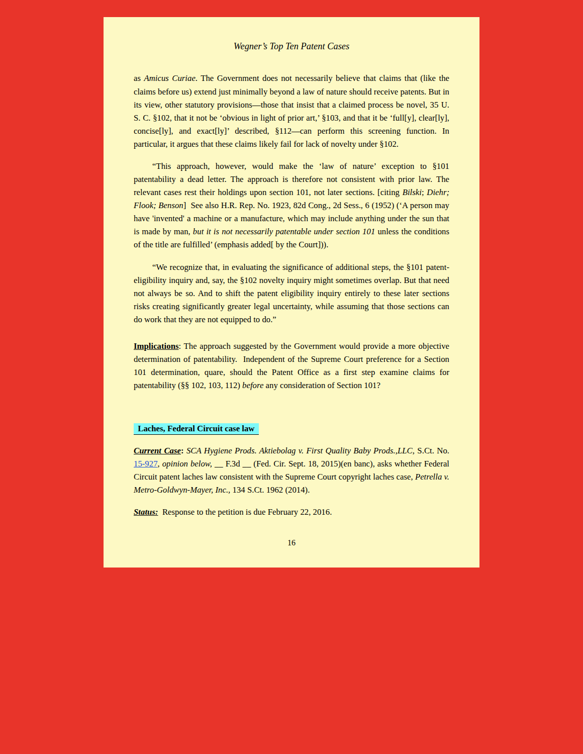Wegner’s Top Ten Patent Cases
as Amicus Curiae. The Government does not necessarily believe that claims that (like the claims before us) extend just minimally beyond a law of nature should receive patents. But in its view, other statutory provisions—those that insist that a claimed process be novel, 35 U. S. C. §102, that it not be ‘obvious in light of prior art,’ §103, and that it be ‘full[y], clear[ly], concise[ly], and exact[ly]’ described, §112—can perform this screening function. In particular, it argues that these claims likely fail for lack of novelty under §102.
“This approach, however, would make the ‘law of nature’ exception to §101 patentability a dead letter. The approach is therefore not consistent with prior law. The relevant cases rest their holdings upon section 101, not later sections. [citing Bilski; Diehr; Flook; Benson] See also H.R. Rep. No. 1923, 82d Cong., 2d Sess., 6 (1952) (‘A person may have 'invented' a machine or a manufacture, which may include anything under the sun that is made by man, but it is not necessarily patentable under section 101 unless the conditions of the title are fulfilled’ (emphasis added[ by the Court])).
“We recognize that, in evaluating the significance of additional steps, the §101 patent-eligibility inquiry and, say, the §102 novelty inquiry might sometimes overlap. But that need not always be so. And to shift the patent eligibility inquiry entirely to these later sections risks creating significantly greater legal uncertainty, while assuming that those sections can do work that they are not equipped to do.”
Implications: The approach suggested by the Government would provide a more objective determination of patentability. Independent of the Supreme Court preference for a Section 101 determination, quare, should the Patent Office as a first step examine claims for patentability (§§ 102, 103, 112) before any consideration of Section 101?
Laches, Federal Circuit case law
Current Case: SCA Hygiene Prods. Aktiebolag v. First Quality Baby Prods.,LLC, S.Ct. No. 15-927, opinion below, __ F.3d __ (Fed. Cir. Sept. 18, 2015)(en banc), asks whether Federal Circuit patent laches law consistent with the Supreme Court copyright laches case, Petrella v. Metro-Goldwyn-Mayer, Inc., 134 S.Ct. 1962 (2014).
Status: Response to the petition is due February 22, 2016.
16